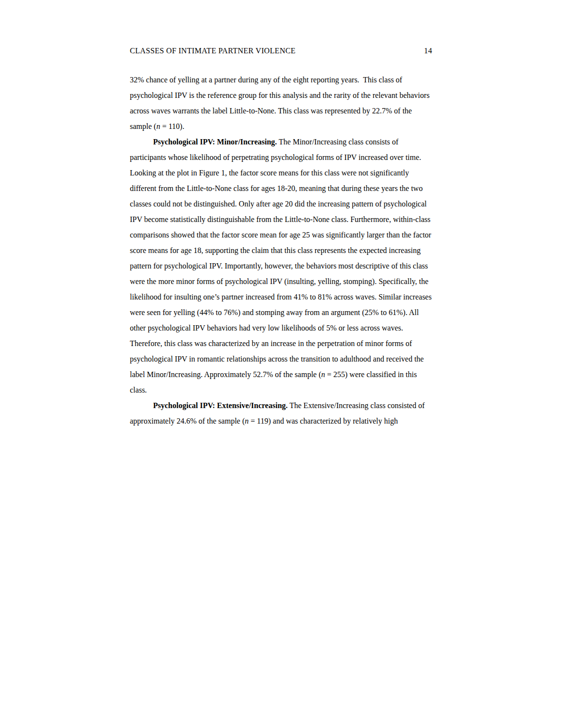Classes of Intimate Partner Violence 14
32% chance of yelling at a partner during any of the eight reporting years. This class of psychological IPV is the reference group for this analysis and the rarity of the relevant behaviors across waves warrants the label Little-to-None. This class was represented by 22.7% of the sample (n = 110).
Psychological IPV: Minor/Increasing. The Minor/Increasing class consists of participants whose likelihood of perpetrating psychological forms of IPV increased over time. Looking at the plot in Figure 1, the factor score means for this class were not significantly different from the Little-to-None class for ages 18-20, meaning that during these years the two classes could not be distinguished. Only after age 20 did the increasing pattern of psychological IPV become statistically distinguishable from the Little-to-None class. Furthermore, within-class comparisons showed that the factor score mean for age 25 was significantly larger than the factor score means for age 18, supporting the claim that this class represents the expected increasing pattern for psychological IPV. Importantly, however, the behaviors most descriptive of this class were the more minor forms of psychological IPV (insulting, yelling, stomping). Specifically, the likelihood for insulting one’s partner increased from 41% to 81% across waves. Similar increases were seen for yelling (44% to 76%) and stomping away from an argument (25% to 61%). All other psychological IPV behaviors had very low likelihoods of 5% or less across waves. Therefore, this class was characterized by an increase in the perpetration of minor forms of psychological IPV in romantic relationships across the transition to adulthood and received the label Minor/Increasing. Approximately 52.7% of the sample (n = 255) were classified in this class.
Psychological IPV: Extensive/Increasing. The Extensive/Increasing class consisted of approximately 24.6% of the sample (n = 119) and was characterized by relatively high